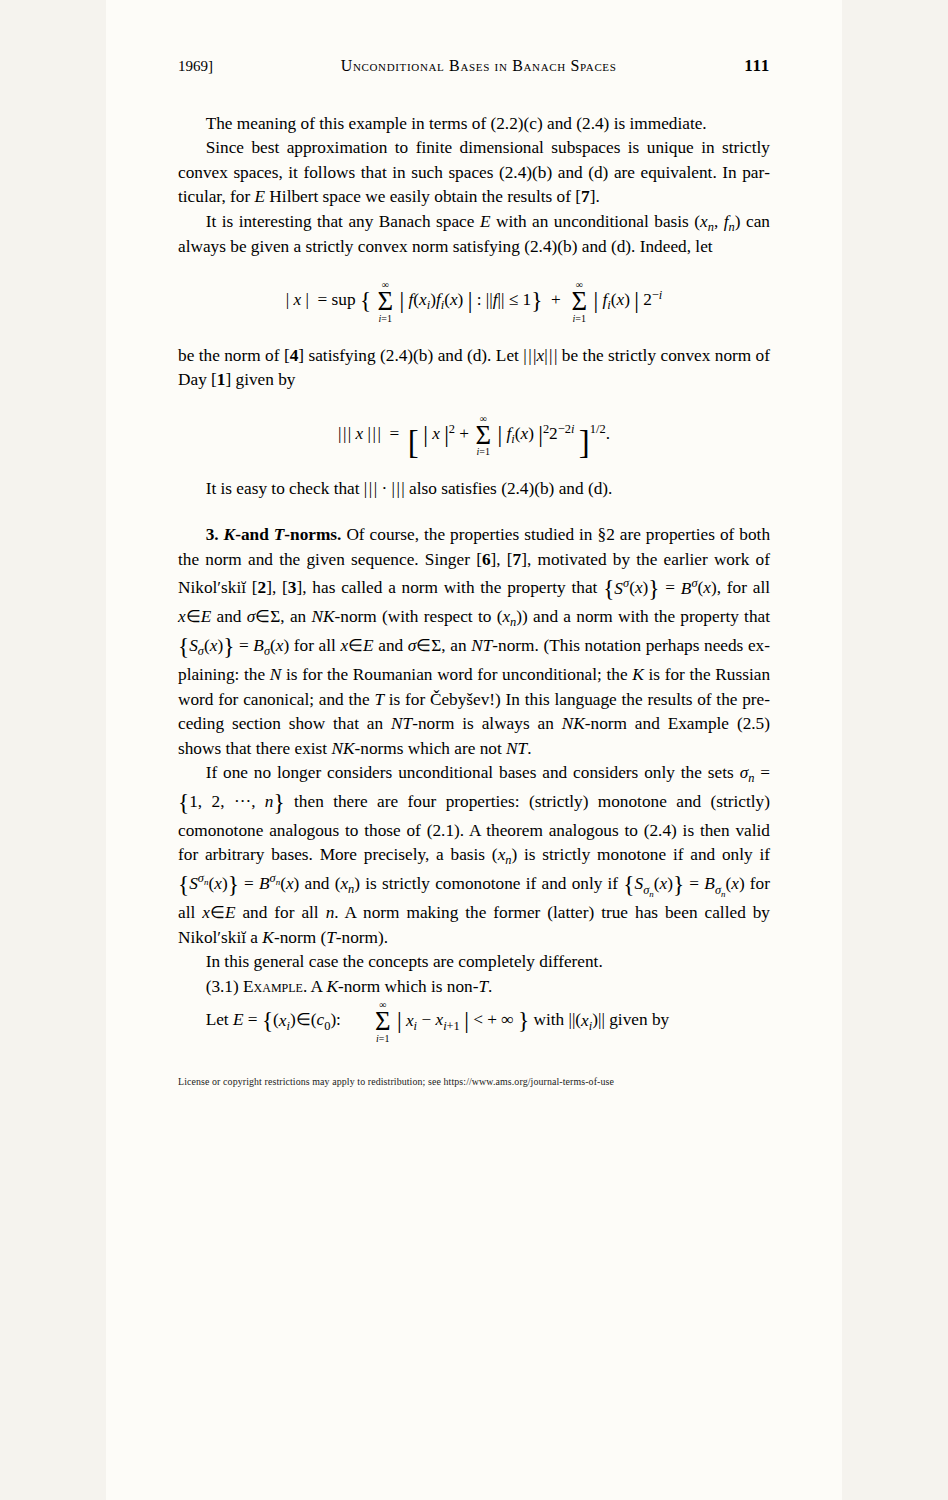1969] Unconditional Bases in Banach Spaces 111
The meaning of this example in terms of (2.2)(c) and (2.4) is immediate.
Since best approximation to finite dimensional subspaces is unique in strictly convex spaces, it follows that in such spaces (2.4)(b) and (d) are equivalent. In particular, for E Hilbert space we easily obtain the results of [7].
It is interesting that any Banach space E with an unconditional basis (xn, fn) can always be given a strictly convex norm satisfying (2.4)(b) and (d). Indeed, let
| x | = sup { ∞Σi=1 | f(xi)fi(x) | : ||f|| ≤ 1} + ∞Σi=1 | fi(x) | 2−i
be the norm of [4] satisfying (2.4)(b) and (d). Let | | |x| | | be the strictly convex norm of Day [1] given by
| | | x | | | = [ | x |2 + ∞Σi=1 | fi(x) |22−2i ]1/2.
It is easy to check that | | | · | | | also satisfies (2.4)(b) and (d).
3. K-and T-norms. Of course, the properties studied in §2 are properties of both the norm and the given sequence. Singer [6], [7], motivated by the earlier work of Nikol′skiĭ [2], [3], has called a norm with the property that {Sσ(x)} = Bσ(x), for all x∈E and σ∈Σ, an NK-norm (with respect to (xn)) and a norm with the property that {Sσ(x)} = Bσ(x) for all x∈E and σ∈Σ, an NT-norm. (This notation perhaps needs explaining: the N is for the Roumanian word for unconditional; the K is for the Russian word for canonical; and the T is for Čebyšev!) In this language the results of the preceding section show that an NT-norm is always an NK-norm and Example (2.5) shows that there exist NK-norms which are not NT.
If one no longer considers unconditional bases and considers only the sets σn = {1, 2, ···, n} then there are four properties: (strictly) monotone and (strictly) comonotone analogous to those of (2.1). A theorem analogous to (2.4) is then valid for arbitrary bases. More precisely, a basis (xn) is strictly monotone if and only if {Sσn(x)} = Bσn(x) and (xn) is strictly comonotone if and only if {Sσn(x)} = Bσn(x) for all x∈E and for all n. A norm making the former (latter) true has been called by Nikol′skiĭ a K-norm (T-norm).
In this general case the concepts are completely different.
(3.1) Example. A K-norm which is non-T.
Let E = {(xi)∈(c0): ∞Σi=1 | xi − xi+1 | < + ∞ } with ||(xi)|| given by
License or copyright restrictions may apply to redistribution; see https://www.ams.org/journal-terms-of-use